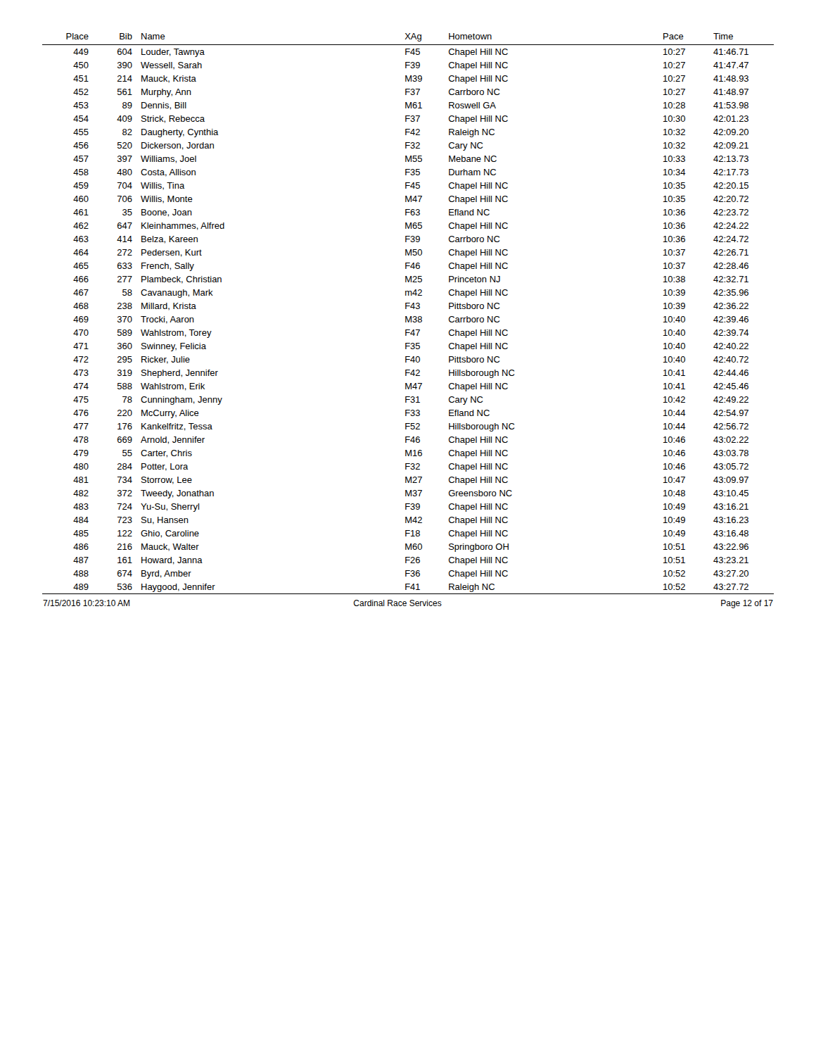| Place | Bib | Name | XAg | Hometown | Pace | Time |
| --- | --- | --- | --- | --- | --- | --- |
| 449 | 604 | Louder, Tawnya | F45 | Chapel Hill NC | 10:27 | 41:46.71 |
| 450 | 390 | Wessell, Sarah | F39 | Chapel Hill NC | 10:27 | 41:47.47 |
| 451 | 214 | Mauck, Krista | M39 | Chapel Hill NC | 10:27 | 41:48.93 |
| 452 | 561 | Murphy, Ann | F37 | Carrboro NC | 10:27 | 41:48.97 |
| 453 | 89 | Dennis, Bill | M61 | Roswell GA | 10:28 | 41:53.98 |
| 454 | 409 | Strick, Rebecca | F37 | Chapel Hill NC | 10:30 | 42:01.23 |
| 455 | 82 | Daugherty, Cynthia | F42 | Raleigh NC | 10:32 | 42:09.20 |
| 456 | 520 | Dickerson, Jordan | F32 | Cary NC | 10:32 | 42:09.21 |
| 457 | 397 | Williams, Joel | M55 | Mebane NC | 10:33 | 42:13.73 |
| 458 | 480 | Costa, Allison | F35 | Durham NC | 10:34 | 42:17.73 |
| 459 | 704 | Willis, Tina | F45 | Chapel Hill NC | 10:35 | 42:20.15 |
| 460 | 706 | Willis, Monte | M47 | Chapel Hill NC | 10:35 | 42:20.72 |
| 461 | 35 | Boone, Joan | F63 | Efland NC | 10:36 | 42:23.72 |
| 462 | 647 | Kleinhammes, Alfred | M65 | Chapel Hill NC | 10:36 | 42:24.22 |
| 463 | 414 | Belza, Kareen | F39 | Carrboro NC | 10:36 | 42:24.72 |
| 464 | 272 | Pedersen, Kurt | M50 | Chapel Hill NC | 10:37 | 42:26.71 |
| 465 | 633 | French, Sally | F46 | Chapel Hill NC | 10:37 | 42:28.46 |
| 466 | 277 | Plambeck, Christian | M25 | Princeton NJ | 10:38 | 42:32.71 |
| 467 | 58 | Cavanaugh, Mark | m42 | Chapel Hill NC | 10:39 | 42:35.96 |
| 468 | 238 | Millard, Krista | F43 | Pittsboro NC | 10:39 | 42:36.22 |
| 469 | 370 | Trocki, Aaron | M38 | Carrboro NC | 10:40 | 42:39.46 |
| 470 | 589 | Wahlstrom, Torey | F47 | Chapel Hill NC | 10:40 | 42:39.74 |
| 471 | 360 | Swinney, Felicia | F35 | Chapel Hill NC | 10:40 | 42:40.22 |
| 472 | 295 | Ricker, Julie | F40 | Pittsboro NC | 10:40 | 42:40.72 |
| 473 | 319 | Shepherd, Jennifer | F42 | Hillsborough NC | 10:41 | 42:44.46 |
| 474 | 588 | Wahlstrom, Erik | M47 | Chapel Hill NC | 10:41 | 42:45.46 |
| 475 | 78 | Cunningham, Jenny | F31 | Cary NC | 10:42 | 42:49.22 |
| 476 | 220 | McCurry, Alice | F33 | Efland NC | 10:44 | 42:54.97 |
| 477 | 176 | Kankelfritz, Tessa | F52 | Hillsborough NC | 10:44 | 42:56.72 |
| 478 | 669 | Arnold, Jennifer | F46 | Chapel Hill NC | 10:46 | 43:02.22 |
| 479 | 55 | Carter, Chris | M16 | Chapel Hill NC | 10:46 | 43:03.78 |
| 480 | 284 | Potter, Lora | F32 | Chapel Hill NC | 10:46 | 43:05.72 |
| 481 | 734 | Storrow, Lee | M27 | Chapel Hill NC | 10:47 | 43:09.97 |
| 482 | 372 | Tweedy, Jonathan | M37 | Greensboro NC | 10:48 | 43:10.45 |
| 483 | 724 | Yu-Su, Sherryl | F39 | Chapel Hill NC | 10:49 | 43:16.21 |
| 484 | 723 | Su, Hansen | M42 | Chapel Hill NC | 10:49 | 43:16.23 |
| 485 | 122 | Ghio, Caroline | F18 | Chapel Hill NC | 10:49 | 43:16.48 |
| 486 | 216 | Mauck, Walter | M60 | Springboro OH | 10:51 | 43:22.96 |
| 487 | 161 | Howard, Janna | F26 | Chapel Hill NC | 10:51 | 43:23.21 |
| 488 | 674 | Byrd, Amber | F36 | Chapel Hill NC | 10:52 | 43:27.20 |
| 489 | 536 | Haygood, Jennifer | F41 | Raleigh NC | 10:52 | 43:27.72 |
| 7/15/2016 10:23:10 AM | Cardinal Race Services | Page 12 of 17 |